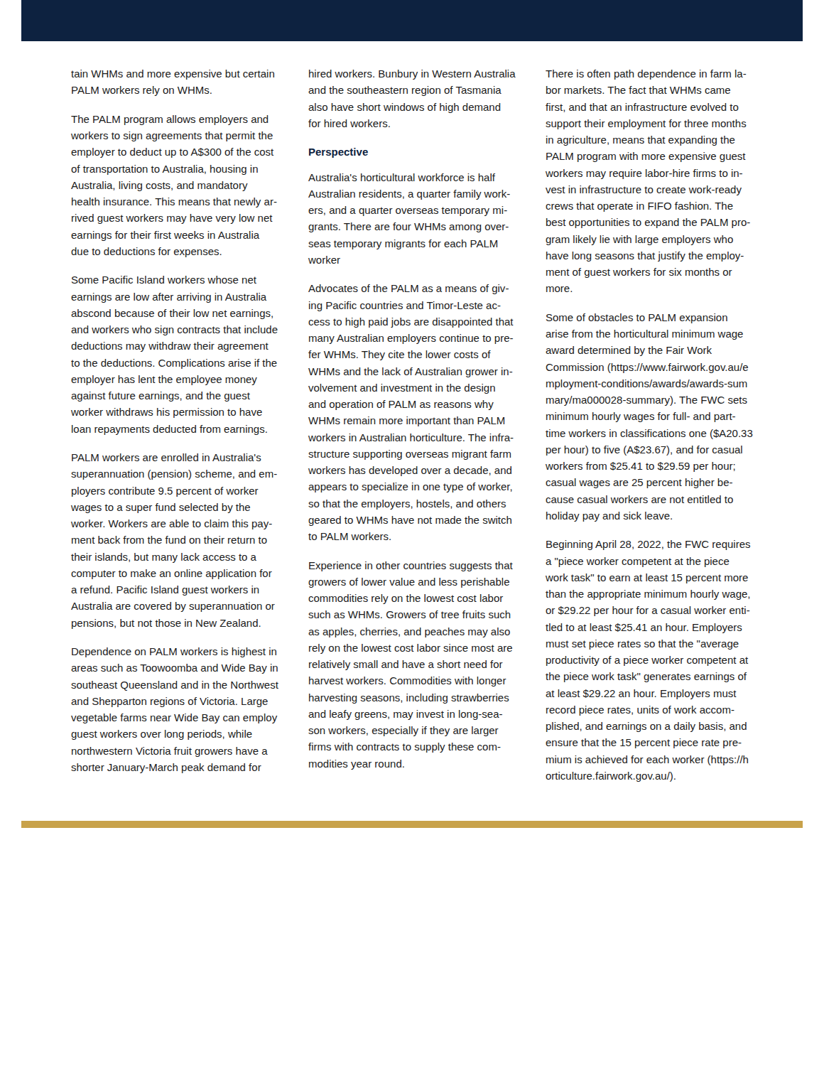tain WHMs and more expensive but certain PALM workers rely on WHMs.
The PALM program allows employers and workers to sign agreements that permit the employer to deduct up to A$300 of the cost of transportation to Australia, housing in Australia, living costs, and mandatory health insurance. This means that newly arrived guest workers may have very low net earnings for their first weeks in Australia due to deductions for expenses.
Some Pacific Island workers whose net earnings are low after arriving in Australia abscond because of their low net earnings, and workers who sign contracts that include deductions may withdraw their agreement to the deductions. Complications arise if the employer has lent the employee money against future earnings, and the guest worker withdraws his permission to have loan repayments deducted from earnings.
PALM workers are enrolled in Australia's superannuation (pension) scheme, and employers contribute 9.5 percent of worker wages to a super fund selected by the worker. Workers are able to claim this payment back from the fund on their return to their islands, but many lack access to a computer to make an online application for a refund. Pacific Island guest workers in Australia are covered by superannuation or pensions, but not those in New Zealand.
Dependence on PALM workers is highest in areas such as Toowoomba and Wide Bay in southeast Queensland and in the Northwest and Shepparton regions of Victoria. Large vegetable farms near Wide Bay can employ guest workers over long periods, while northwestern Victoria fruit growers have a shorter January-March peak demand for hired workers. Bunbury in Western Australia and the southeastern region of Tasmania also have short windows of high demand for hired workers.
Perspective
Australia's horticultural workforce is half Australian residents, a quarter family workers, and a quarter overseas temporary migrants. There are four WHMs among overseas temporary migrants for each PALM worker
Advocates of the PALM as a means of giving Pacific countries and Timor-Leste access to high paid jobs are disappointed that many Australian employers continue to prefer WHMs. They cite the lower costs of WHMs and the lack of Australian grower involvement and investment in the design and operation of PALM as reasons why WHMs remain more important than PALM workers in Australian horticulture. The infrastructure supporting overseas migrant farm workers has developed over a decade, and appears to specialize in one type of worker, so that the employers, hostels, and others geared to WHMs have not made the switch to PALM workers.
Experience in other countries suggests that growers of lower value and less perishable commodities rely on the lowest cost labor such as WHMs. Growers of tree fruits such as apples, cherries, and peaches may also rely on the lowest cost labor since most are relatively small and have a short need for harvest workers. Commodities with longer harvesting seasons, including strawberries and leafy greens, may invest in long-season workers, especially if they are larger firms with contracts to supply these commodities year round.
There is often path dependence in farm labor markets. The fact that WHMs came first, and that an infrastructure evolved to support their employment for three months in agriculture, means that expanding the PALM program with more expensive guest workers may require labor-hire firms to invest in infrastructure to create work-ready crews that operate in FIFO fashion. The best opportunities to expand the PALM program likely lie with large employers who have long seasons that justify the employment of guest workers for six months or more.
Some of obstacles to PALM expansion arise from the horticultural minimum wage award determined by the Fair Work Commission (https://www.fairwork.gov.au/employment-conditions/awards/awards-summary/ma000028-summary). The FWC sets minimum hourly wages for full- and part-time workers in classifications one ($A20.33 per hour) to five (A$23.67), and for casual workers from $25.41 to $29.59 per hour; casual wages are 25 percent higher because casual workers are not entitled to holiday pay and sick leave.
Beginning April 28, 2022, the FWC requires a "piece worker competent at the piece work task" to earn at least 15 percent more than the appropriate minimum hourly wage, or $29.22 per hour for a casual worker entitled to at least $25.41 an hour. Employers must set piece rates so that the "average productivity of a piece worker competent at the piece work task" generates earnings of at least $29.22 an hour. Employers must record piece rates, units of work accomplished, and earnings on a daily basis, and ensure that the 15 percent piece rate premium is achieved for each worker (https://horticulture.fairwork.gov.au/).